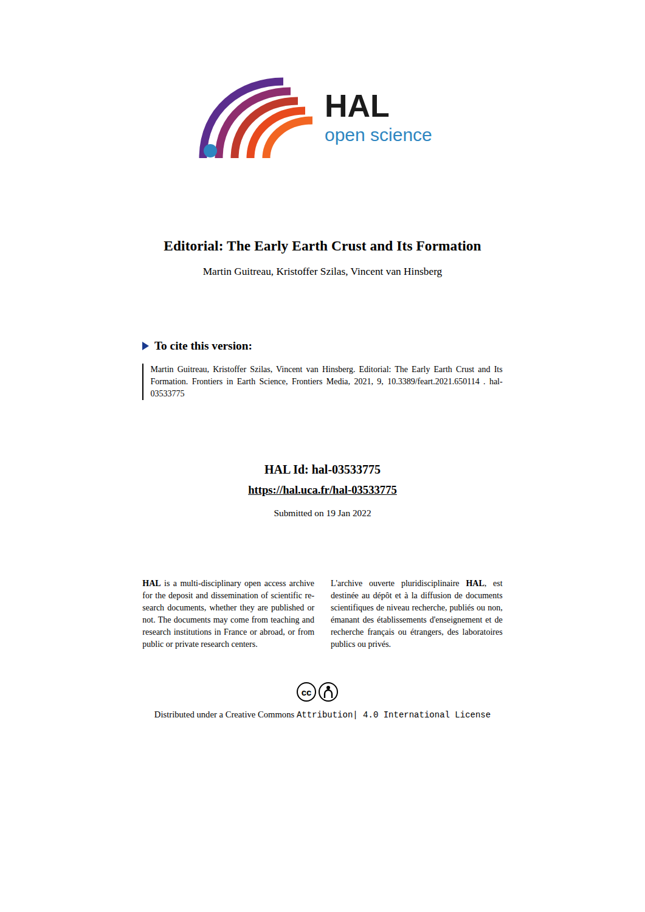HAL open science
Editorial: The Early Earth Crust and Its Formation
Martin Guitreau, Kristoffer Szilas, Vincent van Hinsberg
To cite this version:
Martin Guitreau, Kristoffer Szilas, Vincent van Hinsberg. Editorial: The Early Earth Crust and Its Formation. Frontiers in Earth Science, Frontiers Media, 2021, 9, 10.3389/feart.2021.650114 . hal-03533775
HAL Id: hal-03533775
https://hal.uca.fr/hal-03533775
Submitted on 19 Jan 2022
HAL is a multi-disciplinary open access archive for the deposit and dissemination of scientific research documents, whether they are published or not. The documents may come from teaching and research institutions in France or abroad, or from public or private research centers.
L'archive ouverte pluridisciplinaire HAL, est destinée au dépôt et à la diffusion de documents scientifiques de niveau recherche, publiés ou non, émanant des établissements d'enseignement et de recherche français ou étrangers, des laboratoires publics ou privés.
cc
Distributed under a Creative Commons Attribution| 4.0 International License